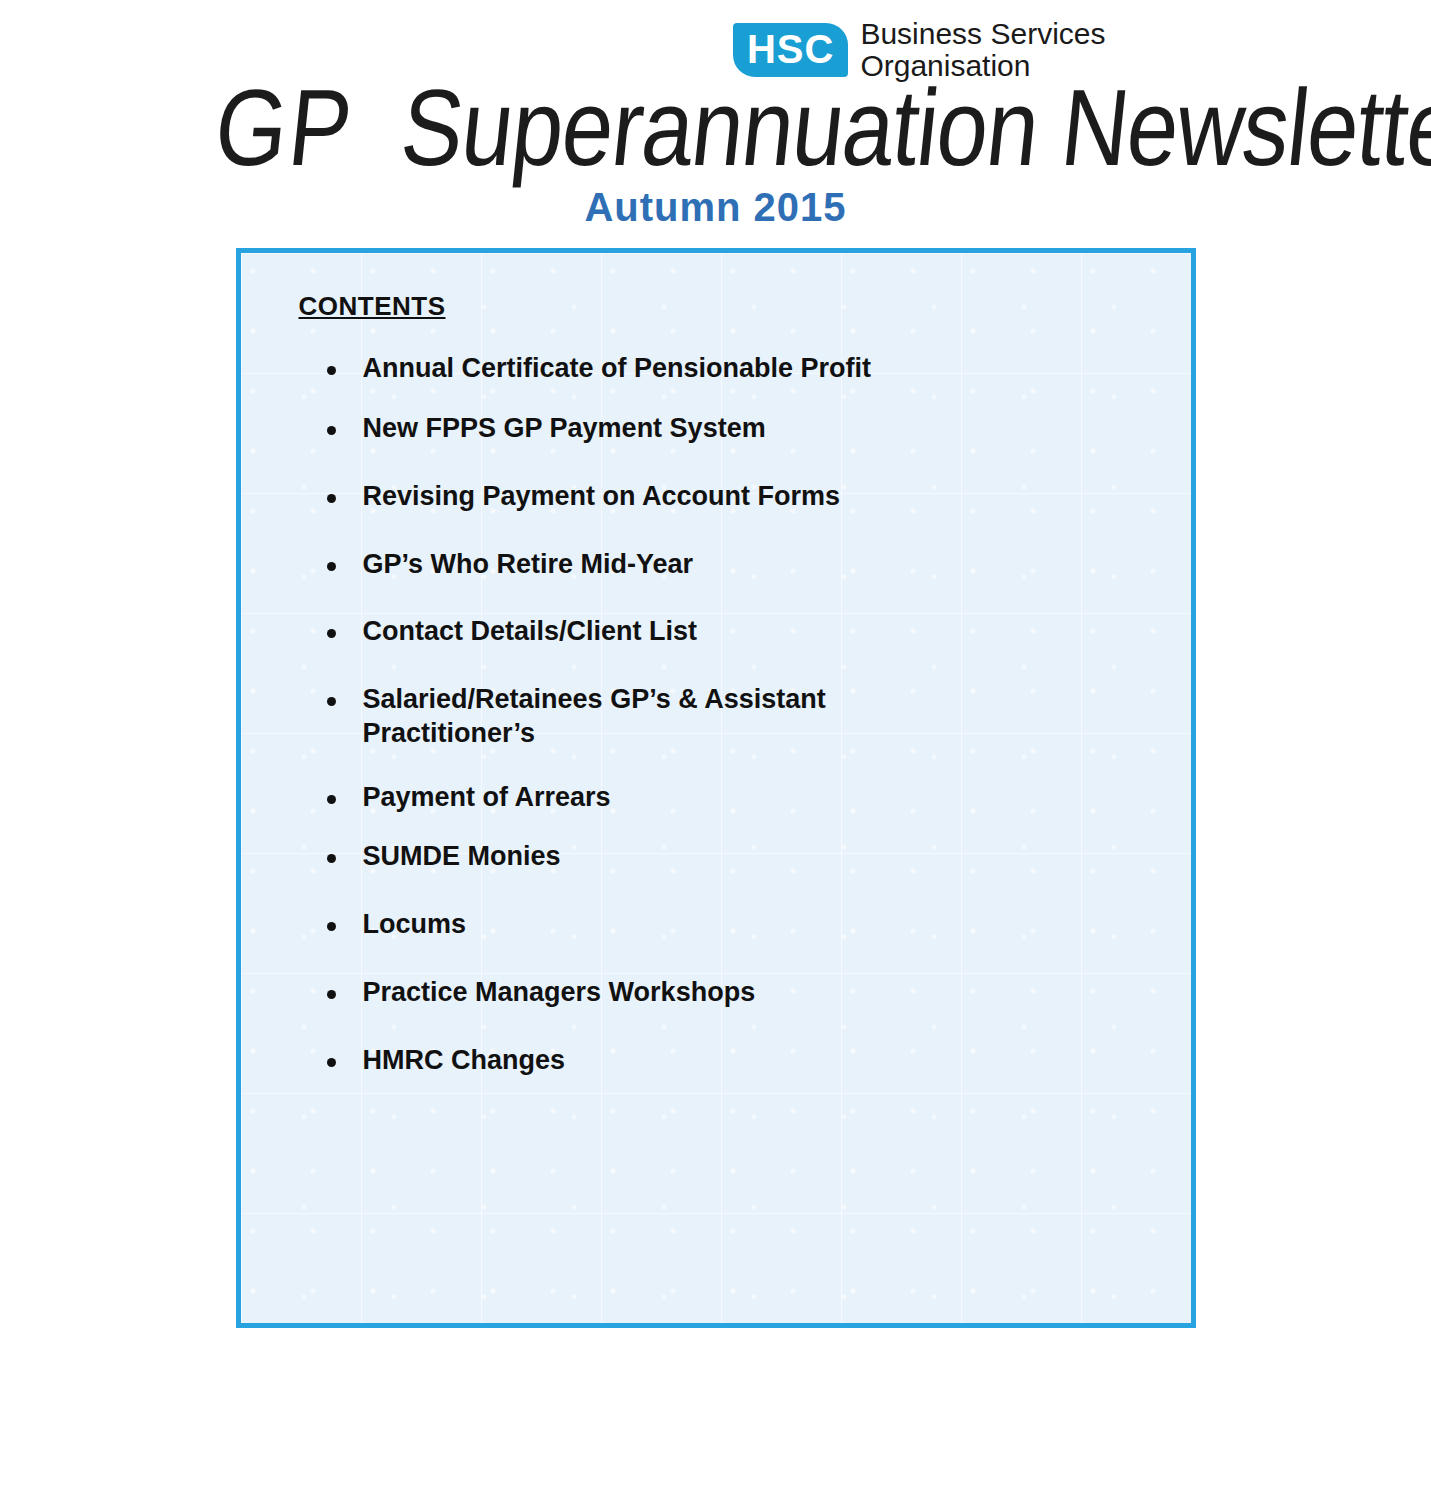HSC
Business Services Organisation
GP Superannuation Newsletter
Autumn 2015
CONTENTS
Annual Certificate of Pensionable Profit
New FPPS GP Payment System
Revising Payment on Account Forms
GP’s Who Retire Mid-Year
Contact Details/Client List
Salaried/Retainees GP’s & Assistant Practitioner’s
Payment of Arrears
SUMDE Monies
Locums
Practice Managers Workshops
HMRC Changes